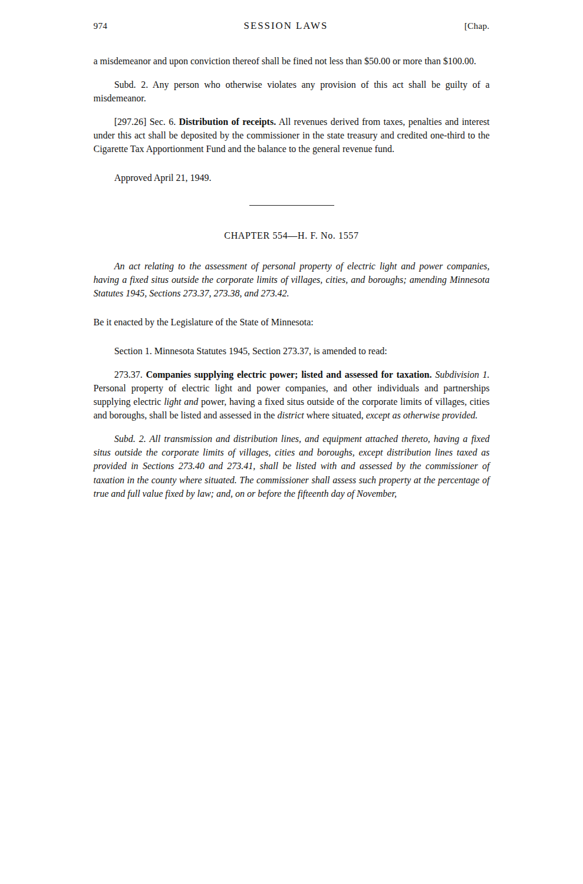974 SESSION LAWS [Chap.
a misdemeanor and upon conviction thereof shall be fined not less than $50.00 or more than $100.00.
Subd. 2. Any person who otherwise violates any provision of this act shall be guilty of a misdemeanor.
[297.26] Sec. 6. Distribution of receipts. All revenues derived from taxes, penalties and interest under this act shall be deposited by the commissioner in the state treasury and credited one-third to the Cigarette Tax Apportionment Fund and the balance to the general revenue fund.
Approved April 21, 1949.
CHAPTER 554—H. F. No. 1557
An act relating to the assessment of personal property of electric light and power companies, having a fixed situs outside the corporate limits of villages, cities, and boroughs; amending Minnesota Statutes 1945, Sections 273.37, 273.38, and 273.42.
Be it enacted by the Legislature of the State of Minnesota:
Section 1. Minnesota Statutes 1945, Section 273.37, is amended to read:
273.37. Companies supplying electric power; listed and assessed for taxation. Subdivision 1. Personal property of electric light and power companies, and other individuals and partnerships supplying electric light and power, having a fixed situs outside of the corporate limits of villages, cities and boroughs, shall be listed and assessed in the district where situated, except as otherwise provided.
Subd. 2. All transmission and distribution lines, and equipment attached thereto, having a fixed situs outside the corporate limits of villages, cities and boroughs, except distribution lines taxed as provided in Sections 273.40 and 273.41, shall be listed with and assessed by the commissioner of taxation in the county where situated. The commissioner shall assess such property at the percentage of true and full value fixed by law; and, on or before the fifteenth day of November,